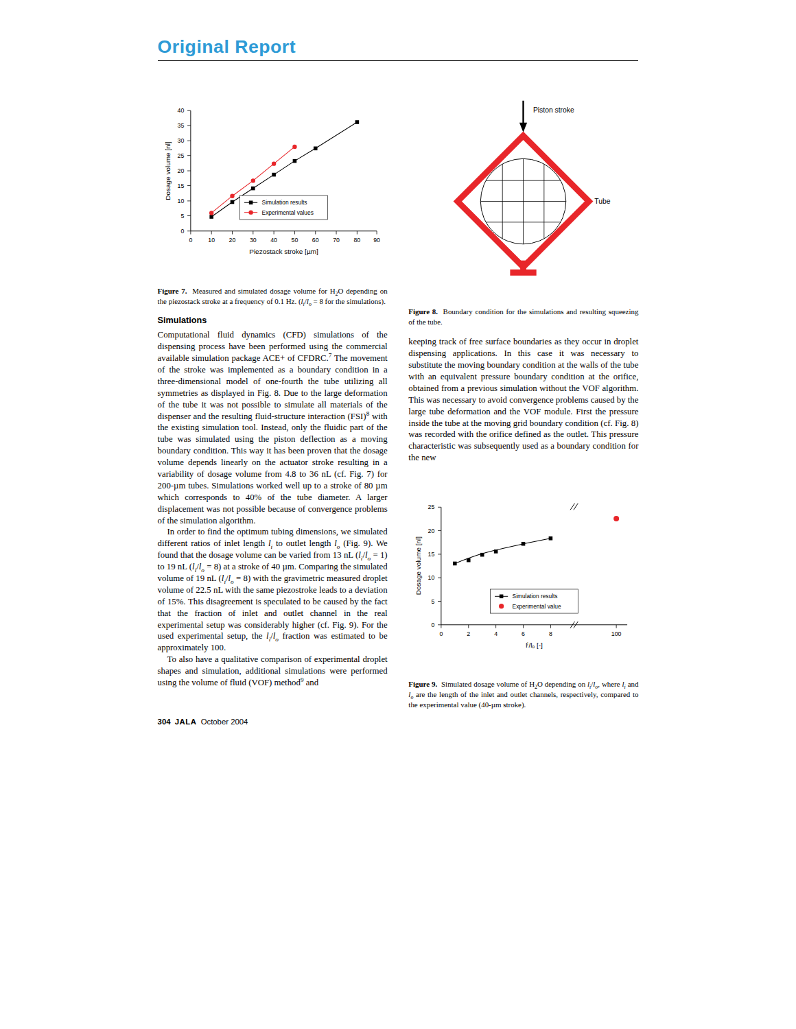Original Report
0 5 10 15 20 25 30 35 40 0 10 20 30 40 50 60 70 80 90 Piezostack stroke [µm] Dosage volume [nl] Simulation results Experimental values
Figure 7. Measured and simulated dosage volume for H2O depending on the piezostack stroke at a frequency of 0.1 Hz. (li/lo = 8 for the simulations).
Simulations
Computational fluid dynamics (CFD) simulations of the dispensing process have been performed using the commercial available simulation package ACE+ of CFDRC.7 The movement of the stroke was implemented as a boundary condition in a three-dimensional model of one-fourth the tube utilizing all symmetries as displayed in Fig. 8. Due to the large deformation of the tube it was not possible to simulate all materials of the dispenser and the resulting fluid-structure interaction (FSI)8 with the existing simulation tool. Instead, only the fluidic part of the tube was simulated using the piston deflection as a moving boundary condition. This way it has been proven that the dosage volume depends linearly on the actuator stroke resulting in a variability of dosage volume from 4.8 to 36 nL (cf. Fig. 7) for 200-µm tubes. Simulations worked well up to a stroke of 80 µm which corresponds to 40% of the tube diameter. A larger displacement was not possible because of convergence problems of the simulation algorithm.
In order to find the optimum tubing dimensions, we simulated different ratios of inlet length li to outlet length lo (Fig. 9). We found that the dosage volume can be varied from 13 nL (li/lo = 1) to 19 nL (li/lo = 8) at a stroke of 40 µm. Comparing the simulated volume of 19 nL (li/lo = 8) with the gravimetric measured droplet volume of 22.5 nL with the same piezostroke leads to a deviation of 15%. This disagreement is speculated to be caused by the fact that the fraction of inlet and outlet channel in the real experimental setup was considerably higher (cf. Fig. 9). For the used experimental setup, the li/lo fraction was estimated to be approximately 100.
To also have a qualitative comparison of experimental droplet shapes and simulation, additional simulations were performed using the volume of fluid (VOF) method9 and
Piston stroke Tube
Figure 8. Boundary condition for the simulations and resulting squeezing of the tube.
keeping track of free surface boundaries as they occur in droplet dispensing applications. In this case it was necessary to substitute the moving boundary condition at the walls of the tube with an equivalent pressure boundary condition at the orifice, obtained from a previous simulation without the VOF algorithm. This was necessary to avoid convergence problems caused by the large tube deformation and the VOF module. First the pressure inside the tube at the moving grid boundary condition (cf. Fig. 8) was recorded with the orifice defined as the outlet. This pressure characteristic was subsequently used as a boundary condition for the new
0 5 10 15 20 25 0 2 4 6 8 100 lⁱ/lₒ [-] Dosage volume [nl] Simulation results Experimental value
Figure 9. Simulated dosage volume of H2O depending on li/lo, where li and lo are the length of the inlet and outlet channels, respectively, compared to the experimental value (40-µm stroke).
304 JALA October 2004